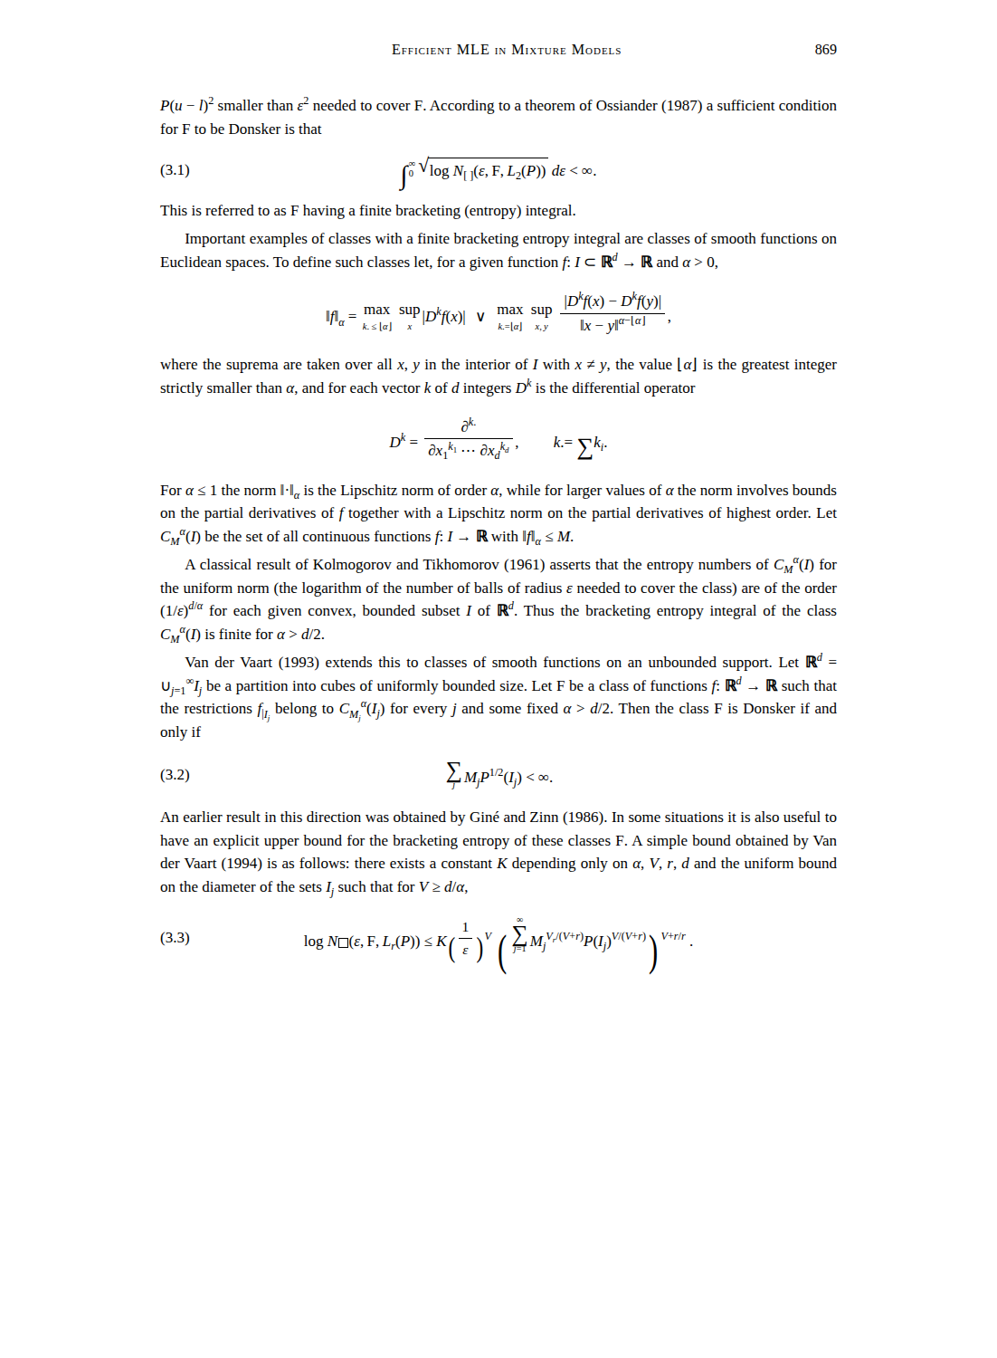Efficient MLE in Mixture Models 869
P(u − l)2 smaller than ε2 needed to cover F. According to a theorem of Ossiander (1987) a sufficient condition for F to be Donsker is that
(3.1) ∫∞0 log N[ ](ε, F, L2(P)) dε < ∞.
This is referred to as F having a finite bracketing (entropy) integral.
Important examples of classes with a finite bracketing entropy integral are classes of smooth functions on Euclidean spaces. To define such classes let, for a given function f: I ⊂ ℝd → ℝ and α > 0,
‖f‖α = max k. ≤ ⌊α⌋ sup x|Dkf(x)| ∨ max k.=⌊α⌋ sup x, y |Dkf(x) − Dkf(y)|‖x − y‖α−⌊α⌋,
where the suprema are taken over all x, y in the interior of I with x ≠ y, the value ⌊α⌋ is the greatest integer strictly smaller than α, and for each vector k of d integers Dk is the differential operator
Dk = ∂k.∂x1k1 ⋯ ∂xdkd,   k.= ∑ki.
For α ≤ 1 the norm ‖·‖α is the Lipschitz norm of order α, while for larger values of α the norm involves bounds on the partial derivatives of f together with a Lipschitz norm on the partial derivatives of highest order. Let CMα(I) be the set of all continuous functions f: I → ℝ with ‖f‖α ≤ M.
A classical result of Kolmogorov and Tikhomorov (1961) asserts that the entropy numbers of CMα(I) for the uniform norm (the logarithm of the number of balls of radius ε needed to cover the class) are of the order (1/ε)d/α for each given convex, bounded subset I of ℝd. Thus the bracketing entropy integral of the class CMα(I) is finite for α > d/2.
Van der Vaart (1993) extends this to classes of smooth functions on an unbounded support. Let ℝd = ∪j=1∞Ij be a partition into cubes of uniformly bounded size. Let F be a class of functions f: ℝd → ℝ such that the restrictions f|Ij belong to CMjα(Ij) for every j and some fixed α > d/2. Then the class F is Donsker if and only if
(3.2) ∑j MjP1/2(Ij) < ∞.
An earlier result in this direction was obtained by Giné and Zinn (1986). In some situations it is also useful to have an explicit upper bound for the bracketing entropy of these classes F. A simple bound obtained by Van der Vaart (1994) is as follows: there exists a constant K depending only on α, V, r, d and the uniform bound on the diameter of the sets Ij such that for V ≥ d/α,
(3.3) log N (ε, F, Lr(P)) ≤ K(1 ε)V (∞∑j=1 MjVr/(V+r)P(Ij)V/(V+r))V+r/r .